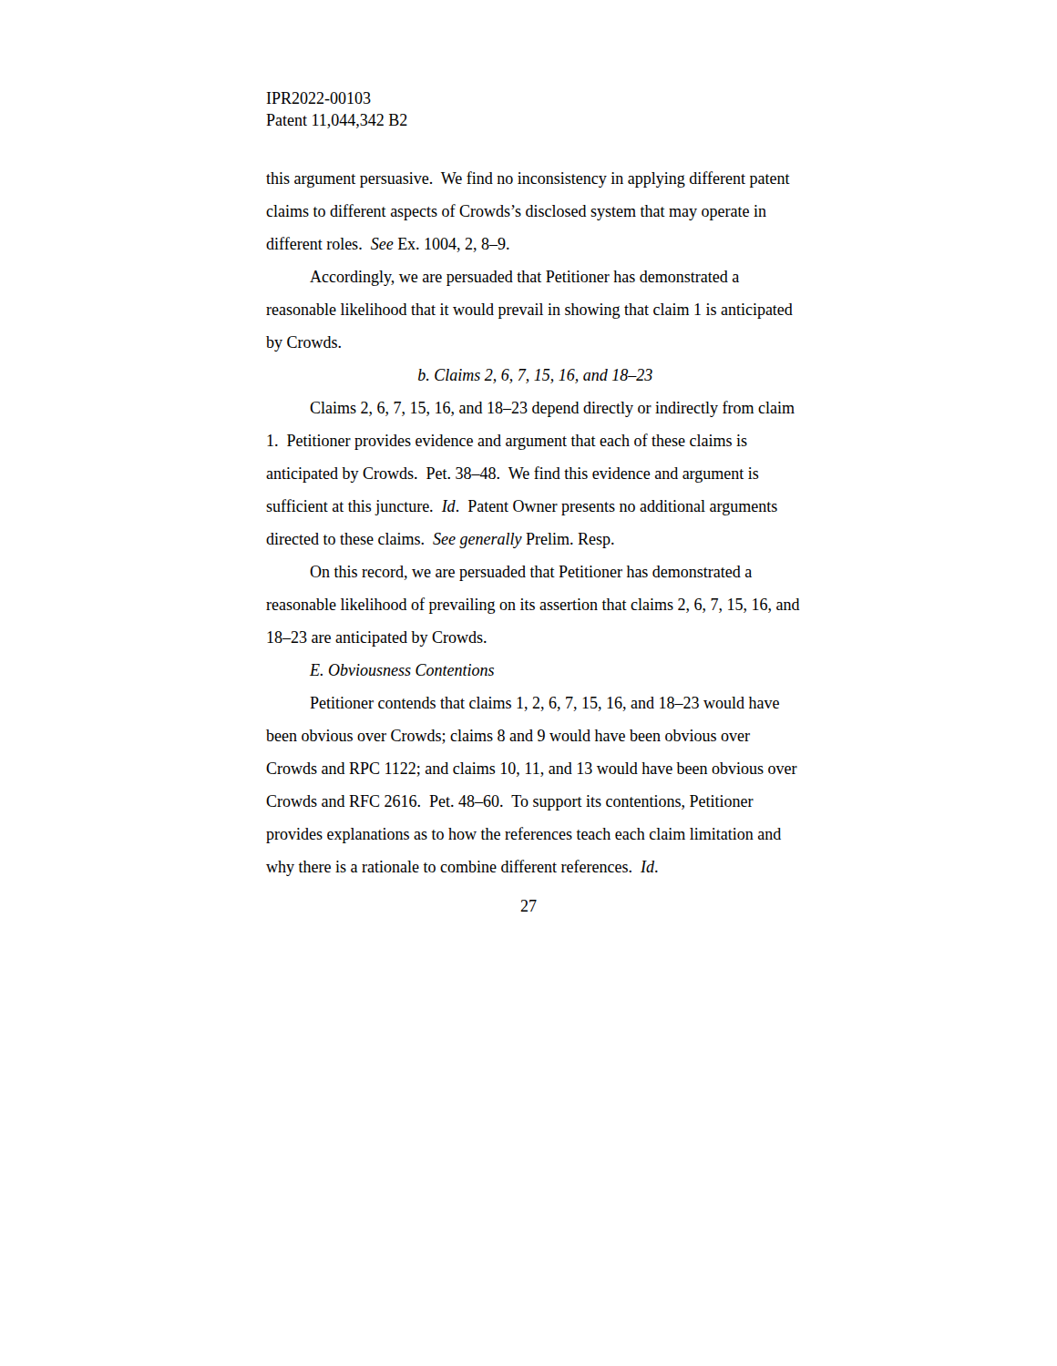IPR2022-00103
Patent 11,044,342 B2
this argument persuasive. We find no inconsistency in applying different patent claims to different aspects of Crowds’s disclosed system that may operate in different roles. See Ex. 1004, 2, 8–9.
Accordingly, we are persuaded that Petitioner has demonstrated a reasonable likelihood that it would prevail in showing that claim 1 is anticipated by Crowds.
b. Claims 2, 6, 7, 15, 16, and 18–23
Claims 2, 6, 7, 15, 16, and 18–23 depend directly or indirectly from claim 1. Petitioner provides evidence and argument that each of these claims is anticipated by Crowds. Pet. 38–48. We find this evidence and argument is sufficient at this juncture. Id. Patent Owner presents no additional arguments directed to these claims. See generally Prelim. Resp.
On this record, we are persuaded that Petitioner has demonstrated a reasonable likelihood of prevailing on its assertion that claims 2, 6, 7, 15, 16, and 18–23 are anticipated by Crowds.
E. Obviousness Contentions
Petitioner contends that claims 1, 2, 6, 7, 15, 16, and 18–23 would have been obvious over Crowds; claims 8 and 9 would have been obvious over Crowds and RPC 1122; and claims 10, 11, and 13 would have been obvious over Crowds and RFC 2616. Pet. 48–60. To support its contentions, Petitioner provides explanations as to how the references teach each claim limitation and why there is a rationale to combine different references. Id.
27